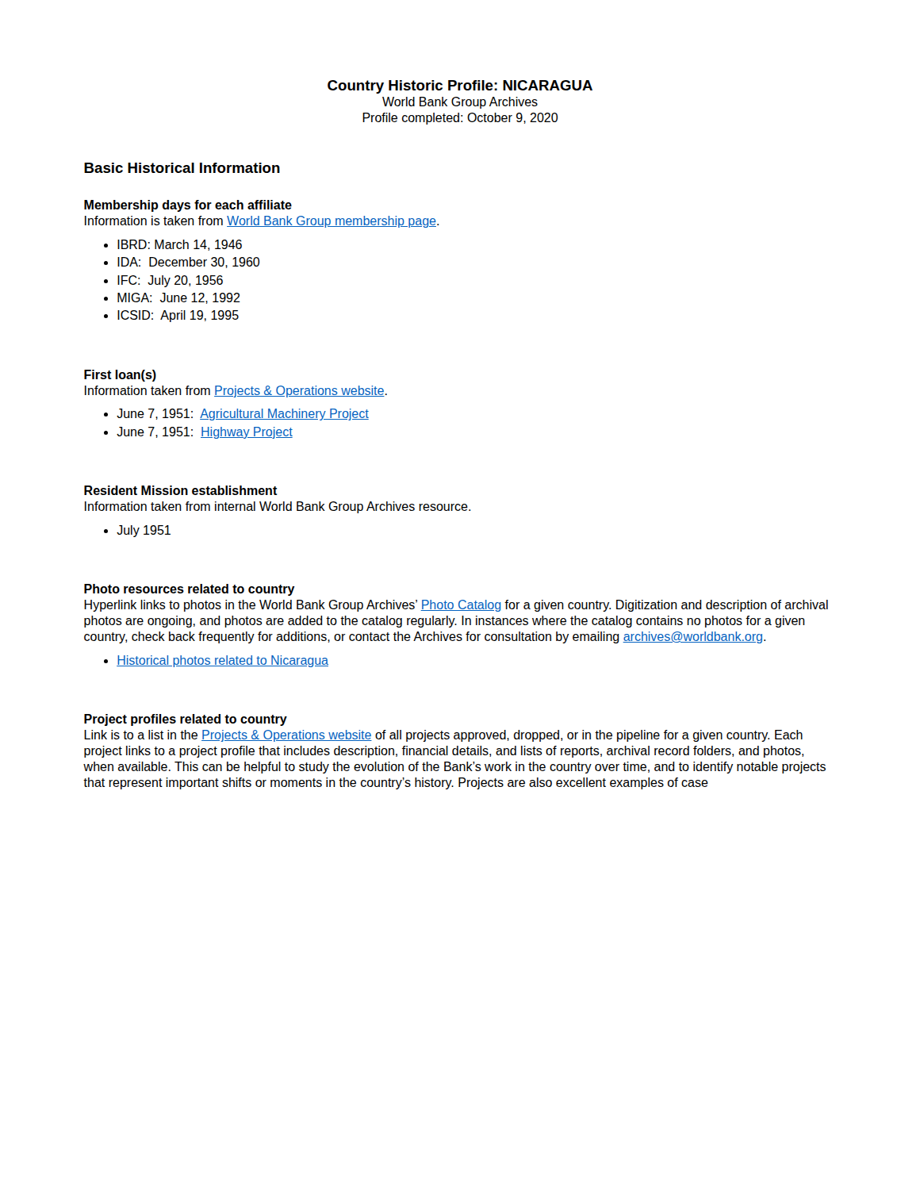Country Historic Profile: NICARAGUA
World Bank Group Archives
Profile completed: October 9, 2020
Basic Historical Information
Membership days for each affiliate
Information is taken from World Bank Group membership page.
IBRD: March 14, 1946
IDA: December 30, 1960
IFC: July 20, 1956
MIGA: June 12, 1992
ICSID: April 19, 1995
First loan(s)
Information taken from Projects & Operations website.
June 7, 1951: Agricultural Machinery Project
June 7, 1951: Highway Project
Resident Mission establishment
Information taken from internal World Bank Group Archives resource.
July 1951
Photo resources related to country
Hyperlink links to photos in the World Bank Group Archives’ Photo Catalog for a given country. Digitization and description of archival photos are ongoing, and photos are added to the catalog regularly. In instances where the catalog contains no photos for a given country, check back frequently for additions, or contact the Archives for consultation by emailing archives@worldbank.org.
Historical photos related to Nicaragua
Project profiles related to country
Link is to a list in the Projects & Operations website of all projects approved, dropped, or in the pipeline for a given country. Each project links to a project profile that includes description, financial details, and lists of reports, archival record folders, and photos, when available. This can be helpful to study the evolution of the Bank’s work in the country over time, and to identify notable projects that represent important shifts or moments in the country’s history. Projects are also excellent examples of case